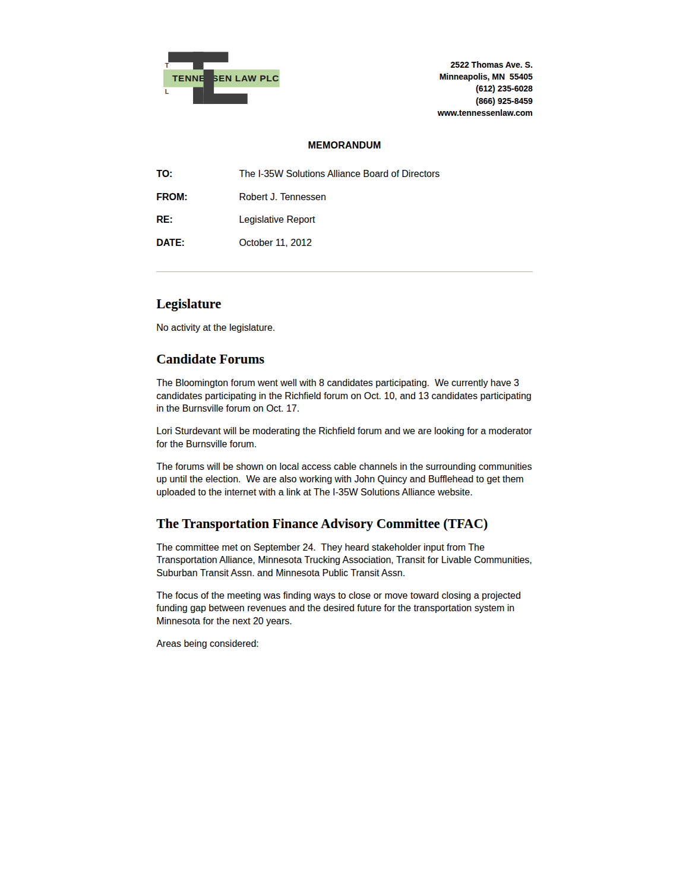TENNESSEN LAW PLC T L
2522 Thomas Ave. S.
Minneapolis, MN 55405
(612) 235-6028
(866) 925-8459
www.tennessenlaw.com
MEMORANDUM
| TO: | The I-35W Solutions Alliance Board of Directors |
| FROM: | Robert J. Tennessen |
| RE: | Legislative Report |
| DATE: | October 11, 2012 |
Legislature
No activity at the legislature.
Candidate Forums
The Bloomington forum went well with 8 candidates participating. We currently have 3 candidates participating in the Richfield forum on Oct. 10, and 13 candidates participating in the Burnsville forum on Oct. 17.
Lori Sturdevant will be moderating the Richfield forum and we are looking for a moderator for the Burnsville forum.
The forums will be shown on local access cable channels in the surrounding communities up until the election. We are also working with John Quincy and Bufflehead to get them uploaded to the internet with a link at The I-35W Solutions Alliance website.
The Transportation Finance Advisory Committee (TFAC)
The committee met on September 24. They heard stakeholder input from The Transportation Alliance, Minnesota Trucking Association, Transit for Livable Communities, Suburban Transit Assn. and Minnesota Public Transit Assn.
The focus of the meeting was finding ways to close or move toward closing a projected funding gap between revenues and the desired future for the transportation system in Minnesota for the next 20 years.
Areas being considered: